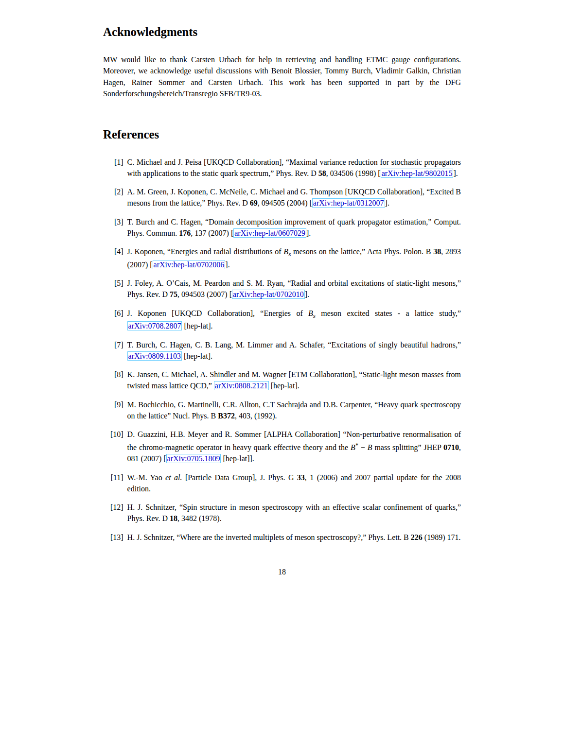Acknowledgments
MW would like to thank Carsten Urbach for help in retrieving and handling ETMC gauge configurations. Moreover, we acknowledge useful discussions with Benoit Blossier, Tommy Burch, Vladimir Galkin, Christian Hagen, Rainer Sommer and Carsten Urbach. This work has been supported in part by the DFG Sonderforschungsbereich/Transregio SFB/TR9-03.
References
C. Michael and J. Peisa [UKQCD Collaboration], “Maximal variance reduction for stochastic propagators with applications to the static quark spectrum,” Phys. Rev. D 58, 034506 (1998) [arXiv:hep-lat/9802015].
A. M. Green, J. Koponen, C. McNeile, C. Michael and G. Thompson [UKQCD Collaboration], “Excited B mesons from the lattice,” Phys. Rev. D 69, 094505 (2004) [arXiv:hep-lat/0312007].
T. Burch and C. Hagen, “Domain decomposition improvement of quark propagator estimation,” Comput. Phys. Commun. 176, 137 (2007) [arXiv:hep-lat/0607029].
J. Koponen, “Energies and radial distributions of Bs mesons on the lattice,” Acta Phys. Polon. B 38, 2893 (2007) [arXiv:hep-lat/0702006].
J. Foley, A. O’Cais, M. Peardon and S. M. Ryan, “Radial and orbital excitations of static-light mesons,” Phys. Rev. D 75, 094503 (2007) [arXiv:hep-lat/0702010].
J. Koponen [UKQCD Collaboration], “Energies of Bs meson excited states - a lattice study,” arXiv:0708.2807 [hep-lat].
T. Burch, C. Hagen, C. B. Lang, M. Limmer and A. Schafer, “Excitations of singly beautiful hadrons,” arXiv:0809.1103 [hep-lat].
K. Jansen, C. Michael, A. Shindler and M. Wagner [ETM Collaboration], “Static-light meson masses from twisted mass lattice QCD,” arXiv:0808.2121 [hep-lat].
M. Bochicchio, G. Martinelli, C.R. Allton, C.T Sachrajda and D.B. Carpenter, “Heavy quark spectroscopy on the lattice” Nucl. Phys. B B372, 403, (1992).
D. Guazzini, H.B. Meyer and R. Sommer [ALPHA Collaboration] “Non-perturbative renormalisation of the chromo-magnetic operator in heavy quark effective theory and the B* − B mass splitting” JHEP 0710, 081 (2007) [arXiv:0705.1809 [hep-lat]].
W.-M. Yao et al. [Particle Data Group], J. Phys. G 33, 1 (2006) and 2007 partial update for the 2008 edition.
H. J. Schnitzer, “Spin structure in meson spectroscopy with an effective scalar confinement of quarks,” Phys. Rev. D 18, 3482 (1978).
H. J. Schnitzer, “Where are the inverted multiplets of meson spectroscopy?,” Phys. Lett. B 226 (1989) 171.
18